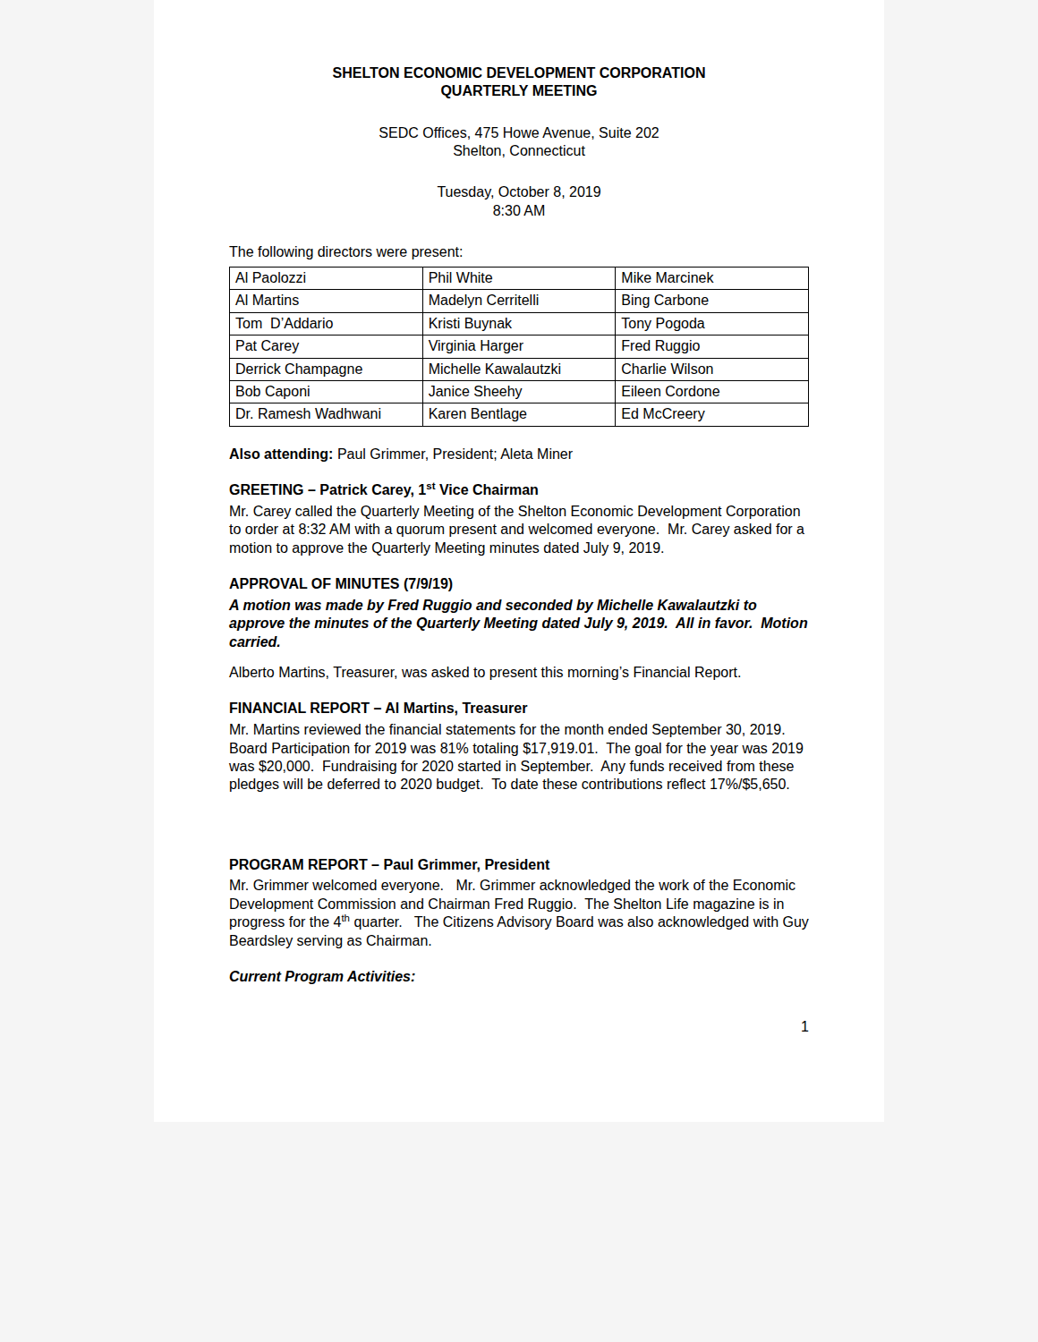SHELTON ECONOMIC DEVELOPMENT CORPORATION
QUARTERLY MEETING
SEDC Offices, 475 Howe Avenue, Suite 202
Shelton, Connecticut
Tuesday, October 8, 2019
8:30 AM
The following directors were present:
| Al Paolozzi | Phil White | Mike Marcinek |
| Al Martins | Madelyn Cerritelli | Bing Carbone |
| Tom D’Addario | Kristi Buynak | Tony Pogoda |
| Pat Carey | Virginia Harger | Fred Ruggio |
| Derrick Champagne | Michelle Kawalautzki | Charlie Wilson |
| Bob Caponi | Janice Sheehy | Eileen Cordone |
| Dr. Ramesh Wadhwani | Karen Bentlage | Ed McCreery |
Also attending: Paul Grimmer, President; Aleta Miner
GREETING – Patrick Carey, 1st Vice Chairman
Mr. Carey called the Quarterly Meeting of the Shelton Economic Development Corporation to order at 8:32 AM with a quorum present and welcomed everyone. Mr. Carey asked for a motion to approve the Quarterly Meeting minutes dated July 9, 2019.
APPROVAL OF MINUTES (7/9/19)
A motion was made by Fred Ruggio and seconded by Michelle Kawalautzki to approve the minutes of the Quarterly Meeting dated July 9, 2019. All in favor. Motion carried.
Alberto Martins, Treasurer, was asked to present this morning’s Financial Report.
FINANCIAL REPORT – Al Martins, Treasurer
Mr. Martins reviewed the financial statements for the month ended September 30, 2019. Board Participation for 2019 was 81% totaling $17,919.01. The goal for the year was 2019 was $20,000. Fundraising for 2020 started in September. Any funds received from these pledges will be deferred to 2020 budget. To date these contributions reflect 17%/$5,650.
PROGRAM REPORT – Paul Grimmer, President
Mr. Grimmer welcomed everyone. Mr. Grimmer acknowledged the work of the Economic Development Commission and Chairman Fred Ruggio. The Shelton Life magazine is in progress for the 4th quarter. The Citizens Advisory Board was also acknowledged with Guy Beardsley serving as Chairman.
Current Program Activities:
1